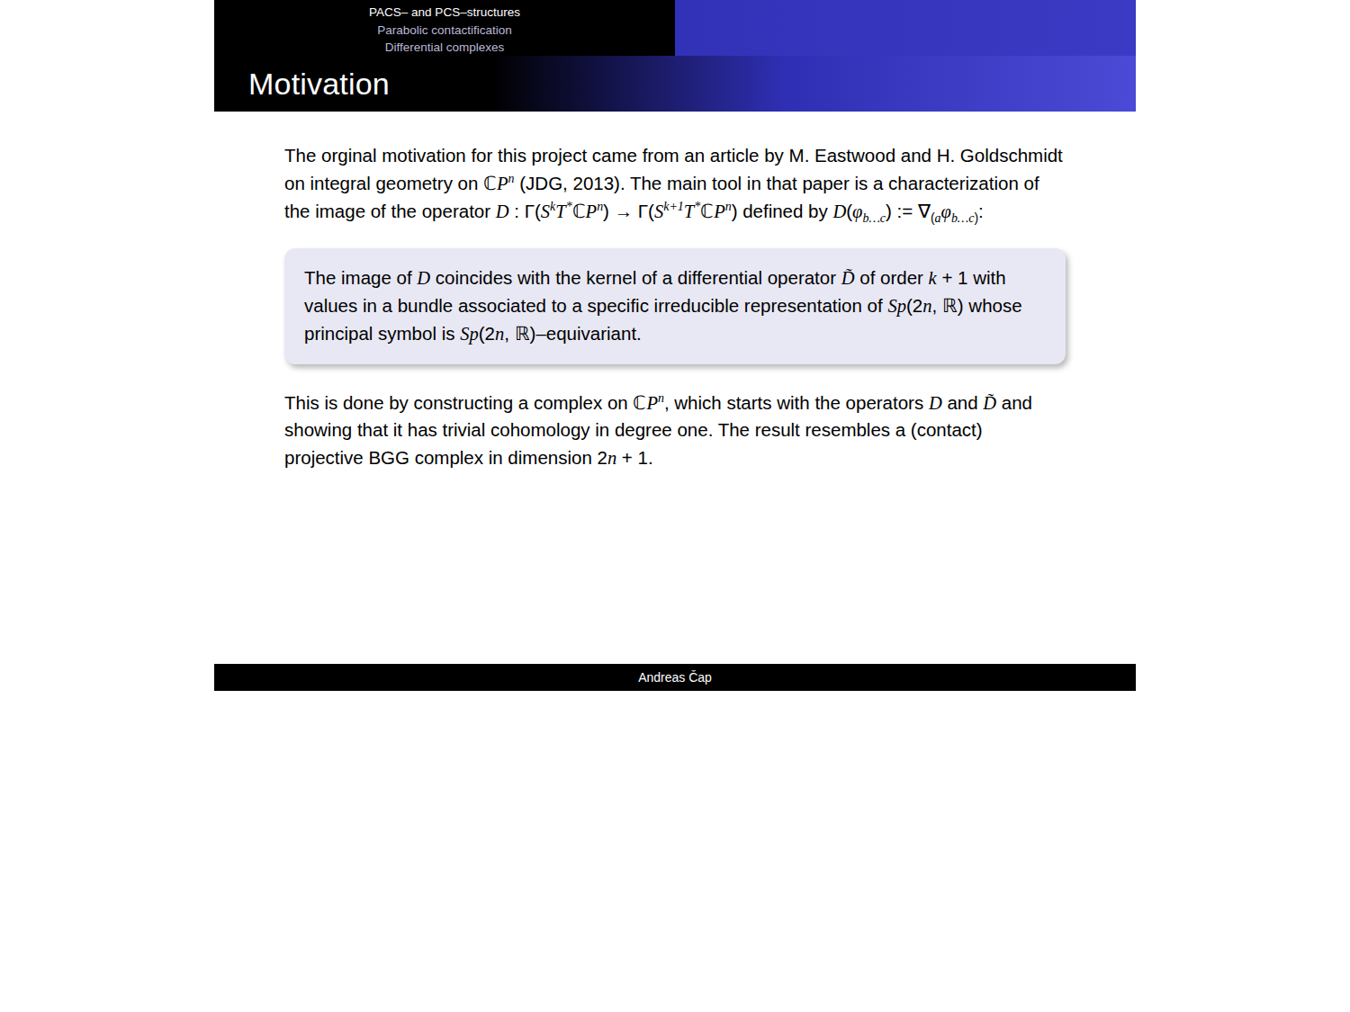PACS– and PCS–structures
Parabolic contactification
Differential complexes
Motivation
The orginal motivation for this project came from an article by M. Eastwood and H. Goldschmidt on integral geometry on ℂPn (JDG, 2013). The main tool in that paper is a characterization of the image of the operator D : Γ(SkT*ℂPn) → Γ(Sk+1T*ℂPn) defined by D(φb…c) := ∇(aφb…c):
The image of D coincides with the kernel of a differential operator D̃ of order k + 1 with values in a bundle associated to a specific irreducible representation of Sp(2n, ℝ) whose principal symbol is Sp(2n, ℝ)–equivariant.
This is done by constructing a complex on ℂPn, which starts with the operators D and D̃ and showing that it has trivial cohomology in degree one. The result resembles a (contact) projective BGG complex in dimension 2n + 1.
Andreas Čap